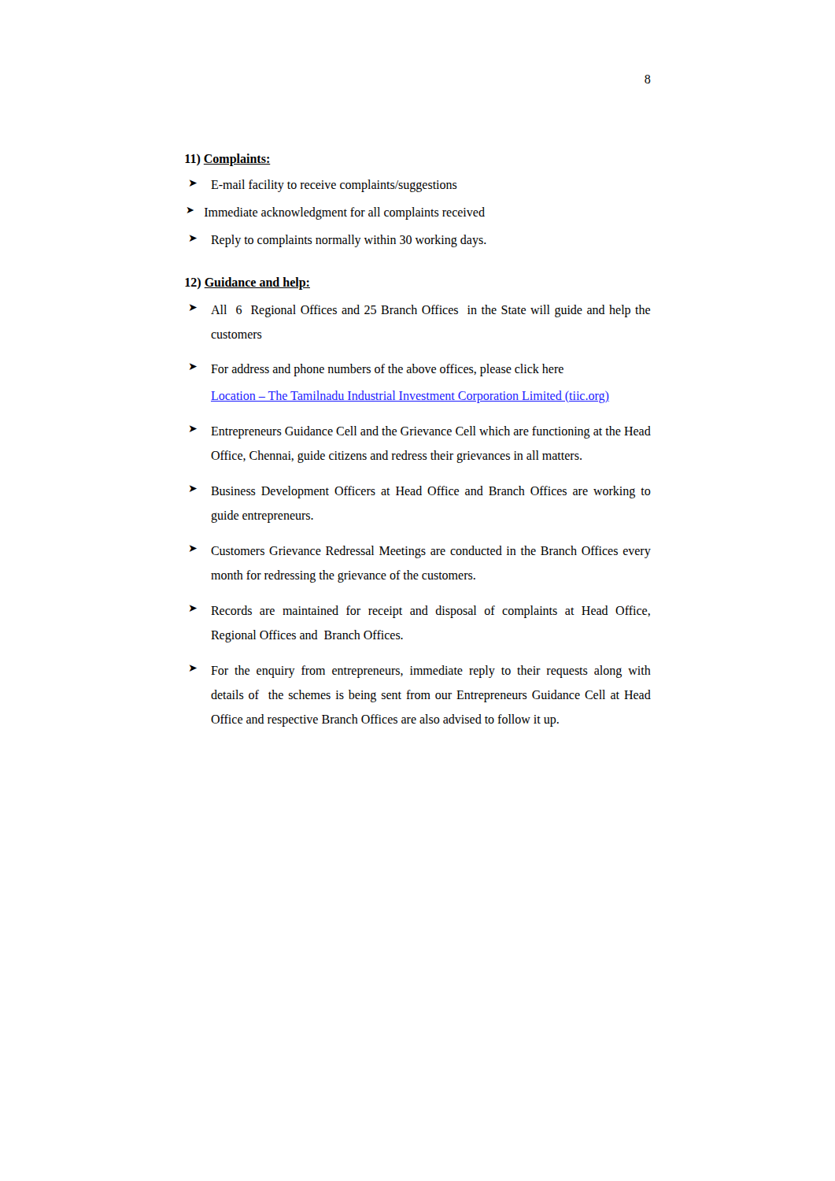8
11) Complaints:
E-mail facility to receive complaints/suggestions
Immediate acknowledgment for all complaints received
Reply to complaints normally within 30 working days.
12) Guidance and help:
All 6 Regional Offices and 25 Branch Offices in the State will guide and help the customers
For address and phone numbers of the above offices, please click here Location – The Tamilnadu Industrial Investment Corporation Limited (tiic.org)
Entrepreneurs Guidance Cell and the Grievance Cell which are functioning at the Head Office, Chennai, guide citizens and redress their grievances in all matters.
Business Development Officers at Head Office and Branch Offices are working to guide entrepreneurs.
Customers Grievance Redressal Meetings are conducted in the Branch Offices every month for redressing the grievance of the customers.
Records are maintained for receipt and disposal of complaints at Head Office, Regional Offices and Branch Offices.
For the enquiry from entrepreneurs, immediate reply to their requests along with details of the schemes is being sent from our Entrepreneurs Guidance Cell at Head Office and respective Branch Offices are also advised to follow it up.